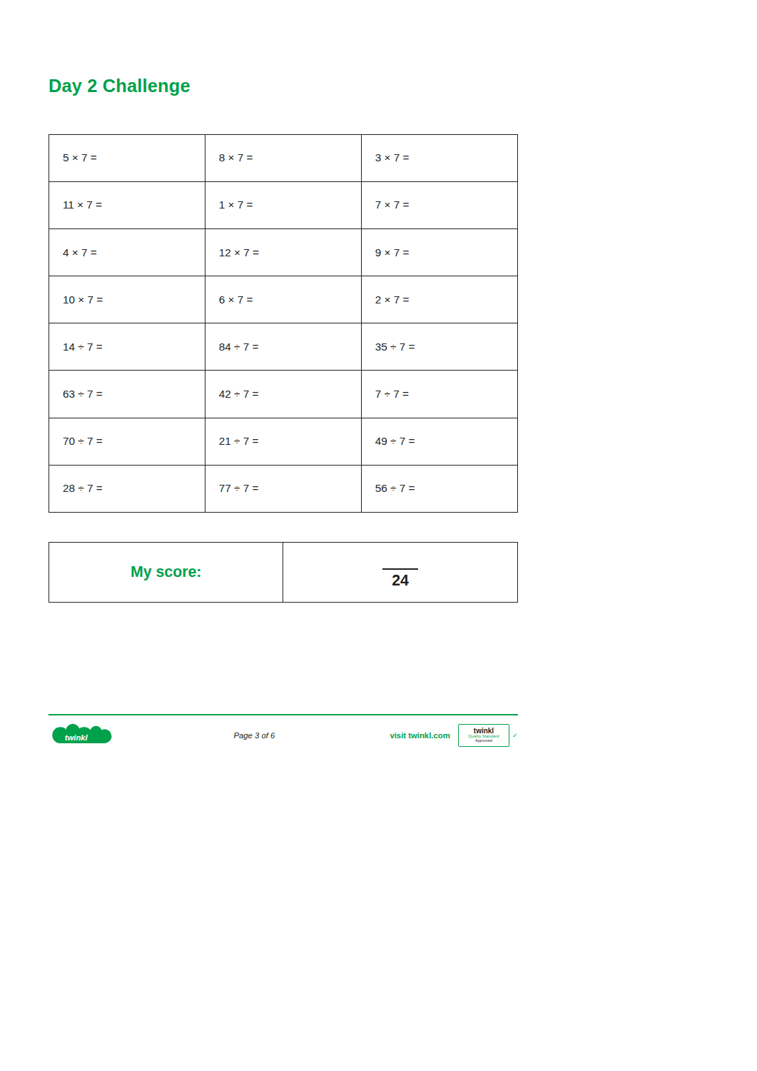Day 2 Challenge
| 5 × 7 = | 8 × 7 = | 3 × 7 = |
| 11 × 7 = | 1 × 7 = | 7 × 7 = |
| 4 × 7 = | 12 × 7 = | 9 × 7 = |
| 10 × 7 = | 6 × 7 = | 2 × 7 = |
| 14 ÷ 7 = | 84 ÷ 7 = | 35 ÷ 7 = |
| 63 ÷ 7 = | 42 ÷ 7 = | 7 ÷ 7 = |
| 70 ÷ 7 = | 21 ÷ 7 = | 49 ÷ 7 = |
| 28 ÷ 7 = | 77 ÷ 7 = | 56 ÷ 7 = |
| My score: | 24 |
twinkl
Page 3 of 6
visit twinkl.com
twinkl
Quality Standard
Approved
✓